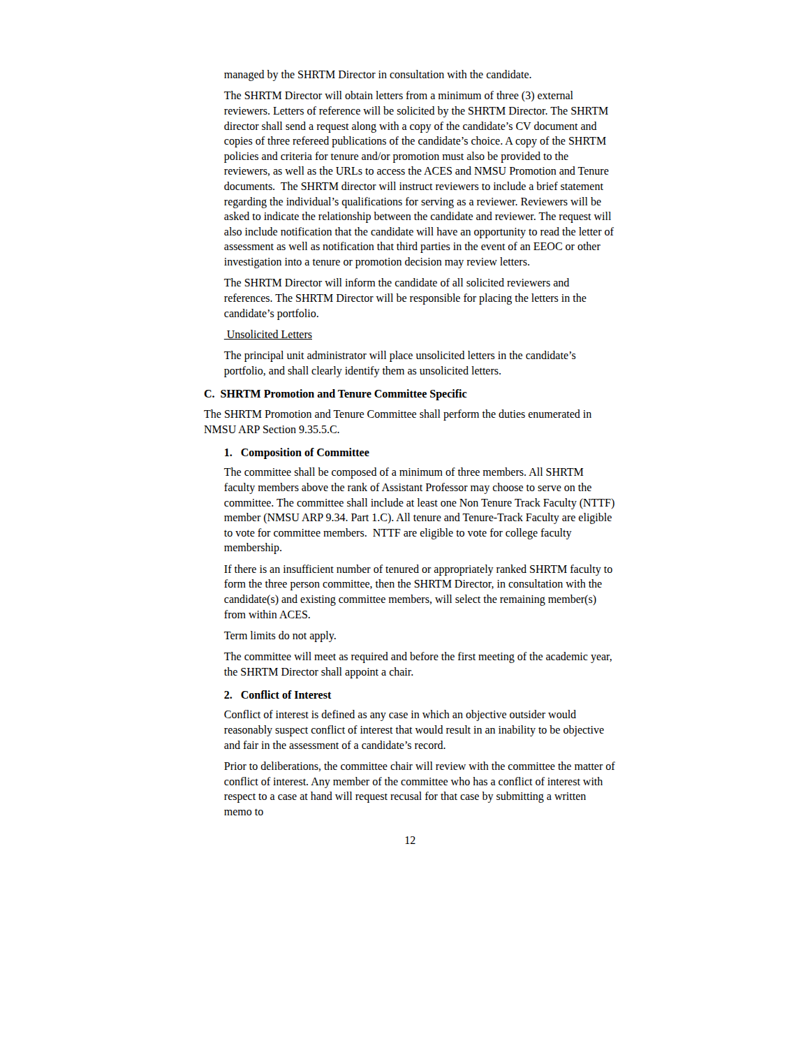managed by the SHRTM Director in consultation with the candidate.
The SHRTM Director will obtain letters from a minimum of three (3) external reviewers. Letters of reference will be solicited by the SHRTM Director. The SHRTM director shall send a request along with a copy of the candidate’s CV document and copies of three refereed publications of the candidate’s choice. A copy of the SHRTM policies and criteria for tenure and/or promotion must also be provided to the reviewers, as well as the URLs to access the ACES and NMSU Promotion and Tenure documents. The SHRTM director will instruct reviewers to include a brief statement regarding the individual’s qualifications for serving as a reviewer. Reviewers will be asked to indicate the relationship between the candidate and reviewer. The request will also include notification that the candidate will have an opportunity to read the letter of assessment as well as notification that third parties in the event of an EEOC or other investigation into a tenure or promotion decision may review letters.
The SHRTM Director will inform the candidate of all solicited reviewers and references. The SHRTM Director will be responsible for placing the letters in the candidate’s portfolio.
Unsolicited Letters
The principal unit administrator will place unsolicited letters in the candidate’s portfolio, and shall clearly identify them as unsolicited letters.
C. SHRTM Promotion and Tenure Committee Specific
The SHRTM Promotion and Tenure Committee shall perform the duties enumerated in NMSU ARP Section 9.35.5.C.
1. Composition of Committee
The committee shall be composed of a minimum of three members. All SHRTM faculty members above the rank of Assistant Professor may choose to serve on the committee. The committee shall include at least one Non Tenure Track Faculty (NTTF) member (NMSU ARP 9.34. Part 1.C). All tenure and Tenure-Track Faculty are eligible to vote for committee members. NTTF are eligible to vote for college faculty membership.
If there is an insufficient number of tenured or appropriately ranked SHRTM faculty to form the three person committee, then the SHRTM Director, in consultation with the candidate(s) and existing committee members, will select the remaining member(s) from within ACES.
Term limits do not apply.
The committee will meet as required and before the first meeting of the academic year, the SHRTM Director shall appoint a chair.
2. Conflict of Interest
Conflict of interest is defined as any case in which an objective outsider would reasonably suspect conflict of interest that would result in an inability to be objective and fair in the assessment of a candidate’s record.
Prior to deliberations, the committee chair will review with the committee the matter of conflict of interest. Any member of the committee who has a conflict of interest with respect to a case at hand will request recusal for that case by submitting a written memo to
12